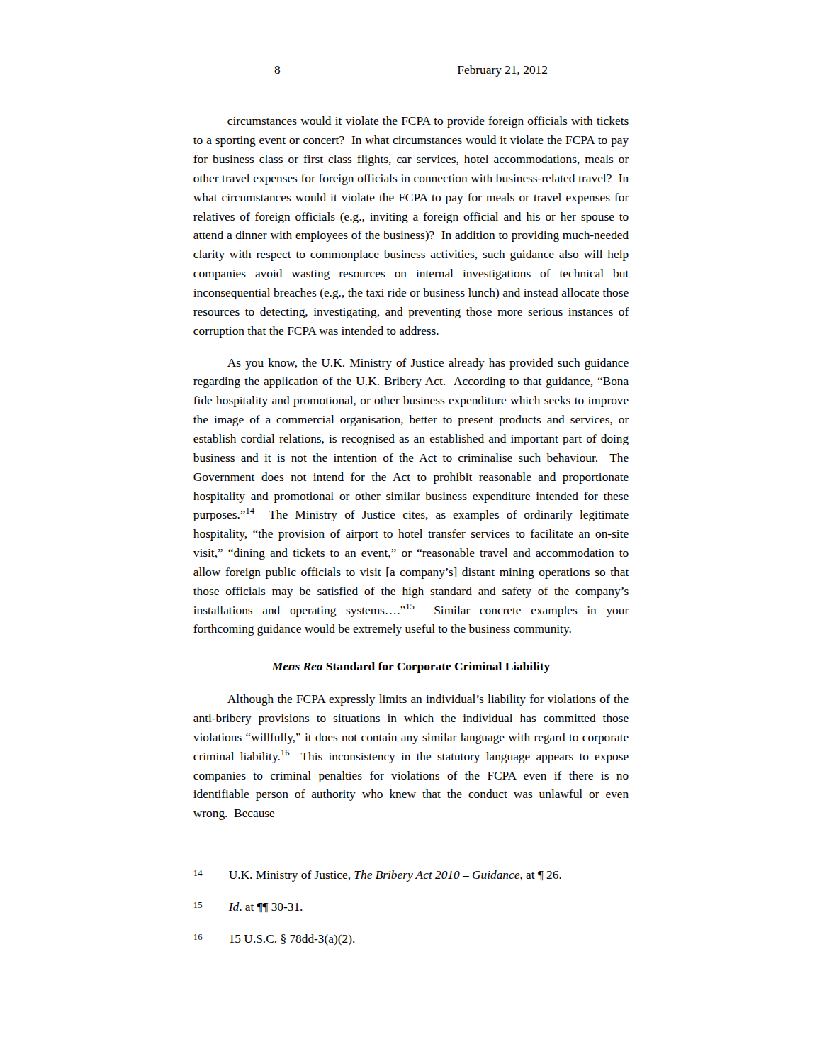8 February 21, 2012
circumstances would it violate the FCPA to provide foreign officials with tickets to a sporting event or concert? In what circumstances would it violate the FCPA to pay for business class or first class flights, car services, hotel accommodations, meals or other travel expenses for foreign officials in connection with business-related travel? In what circumstances would it violate the FCPA to pay for meals or travel expenses for relatives of foreign officials (e.g., inviting a foreign official and his or her spouse to attend a dinner with employees of the business)? In addition to providing much-needed clarity with respect to commonplace business activities, such guidance also will help companies avoid wasting resources on internal investigations of technical but inconsequential breaches (e.g., the taxi ride or business lunch) and instead allocate those resources to detecting, investigating, and preventing those more serious instances of corruption that the FCPA was intended to address.
As you know, the U.K. Ministry of Justice already has provided such guidance regarding the application of the U.K. Bribery Act. According to that guidance, “Bona fide hospitality and promotional, or other business expenditure which seeks to improve the image of a commercial organisation, better to present products and services, or establish cordial relations, is recognised as an established and important part of doing business and it is not the intention of the Act to criminalise such behaviour. The Government does not intend for the Act to prohibit reasonable and proportionate hospitality and promotional or other similar business expenditure intended for these purposes.”14 The Ministry of Justice cites, as examples of ordinarily legitimate hospitality, “the provision of airport to hotel transfer services to facilitate an on-site visit,” “dining and tickets to an event,” or “reasonable travel and accommodation to allow foreign public officials to visit [a company’s] distant mining operations so that those officials may be satisfied of the high standard and safety of the company’s installations and operating systems….”15 Similar concrete examples in your forthcoming guidance would be extremely useful to the business community.
Mens Rea Standard for Corporate Criminal Liability
Although the FCPA expressly limits an individual’s liability for violations of the anti-bribery provisions to situations in which the individual has committed those violations “willfully,” it does not contain any similar language with regard to corporate criminal liability.16 This inconsistency in the statutory language appears to expose companies to criminal penalties for violations of the FCPA even if there is no identifiable person of authority who knew that the conduct was unlawful or even wrong. Because
14
U.K. Ministry of Justice, The Bribery Act 2010 – Guidance, at ¶ 26.
15
Id. at ¶¶ 30-31.
16
15 U.S.C. § 78dd-3(a)(2).